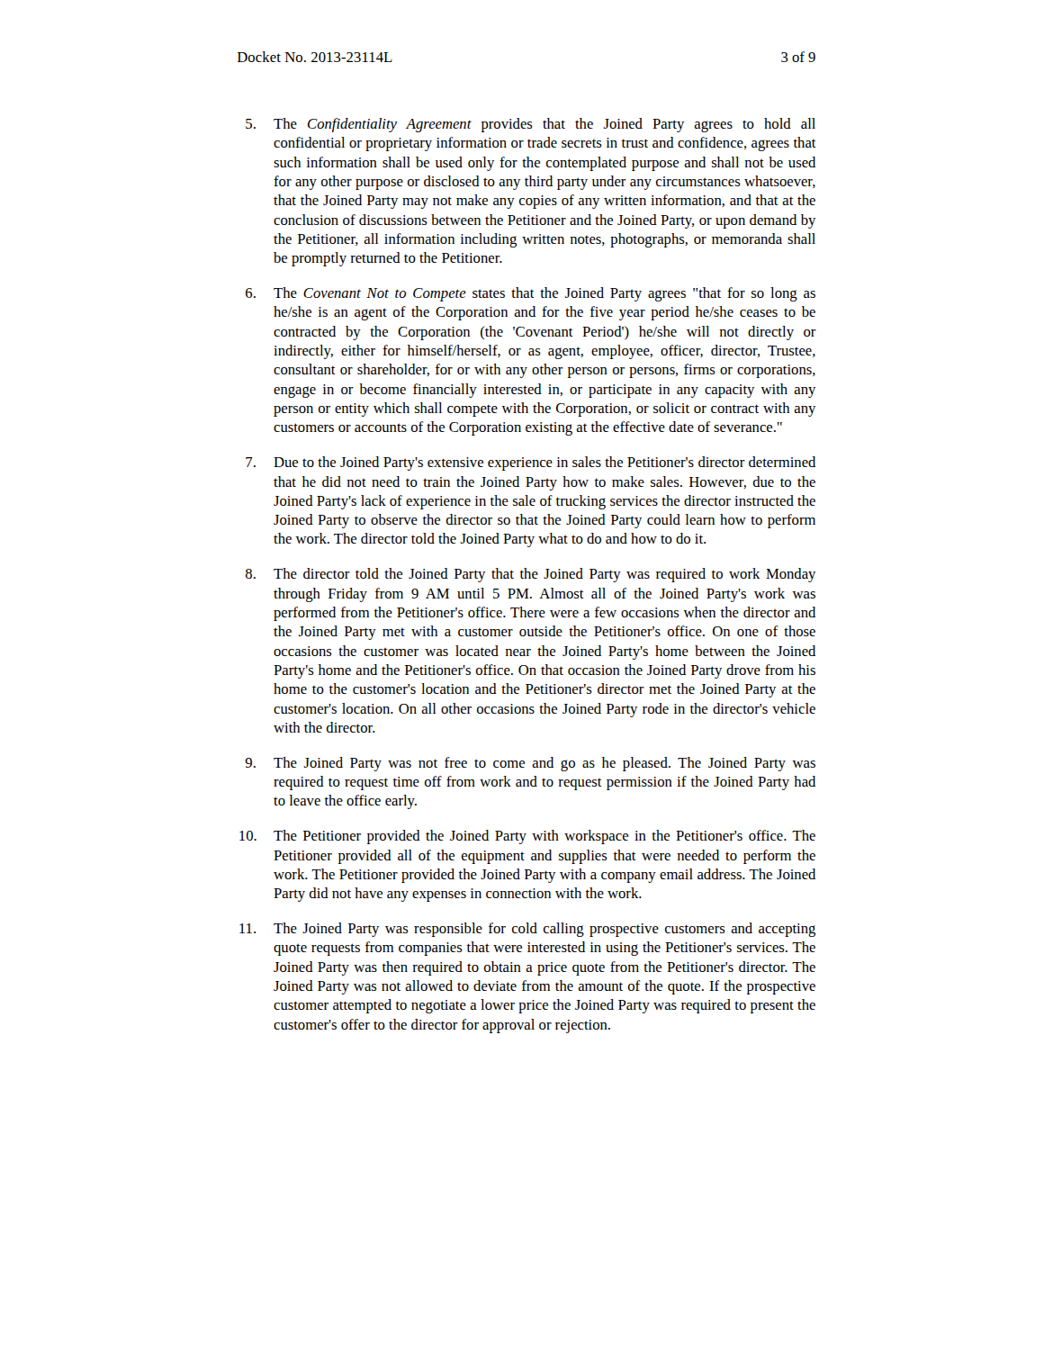Docket No. 2013-23114L 3 of 9
5. The Confidentiality Agreement provides that the Joined Party agrees to hold all confidential or proprietary information or trade secrets in trust and confidence, agrees that such information shall be used only for the contemplated purpose and shall not be used for any other purpose or disclosed to any third party under any circumstances whatsoever, that the Joined Party may not make any copies of any written information, and that at the conclusion of discussions between the Petitioner and the Joined Party, or upon demand by the Petitioner, all information including written notes, photographs, or memoranda shall be promptly returned to the Petitioner.
6. The Covenant Not to Compete states that the Joined Party agrees "that for so long as he/she is an agent of the Corporation and for the five year period he/she ceases to be contracted by the Corporation (the 'Covenant Period') he/she will not directly or indirectly, either for himself/herself, or as agent, employee, officer, director, Trustee, consultant or shareholder, for or with any other person or persons, firms or corporations, engage in or become financially interested in, or participate in any capacity with any person or entity which shall compete with the Corporation, or solicit or contract with any customers or accounts of the Corporation existing at the effective date of severance."
7. Due to the Joined Party's extensive experience in sales the Petitioner's director determined that he did not need to train the Joined Party how to make sales. However, due to the Joined Party's lack of experience in the sale of trucking services the director instructed the Joined Party to observe the director so that the Joined Party could learn how to perform the work. The director told the Joined Party what to do and how to do it.
8. The director told the Joined Party that the Joined Party was required to work Monday through Friday from 9 AM until 5 PM. Almost all of the Joined Party's work was performed from the Petitioner's office. There were a few occasions when the director and the Joined Party met with a customer outside the Petitioner's office. On one of those occasions the customer was located near the Joined Party's home between the Joined Party's home and the Petitioner's office. On that occasion the Joined Party drove from his home to the customer's location and the Petitioner's director met the Joined Party at the customer's location. On all other occasions the Joined Party rode in the director's vehicle with the director.
9. The Joined Party was not free to come and go as he pleased. The Joined Party was required to request time off from work and to request permission if the Joined Party had to leave the office early.
10. The Petitioner provided the Joined Party with workspace in the Petitioner's office. The Petitioner provided all of the equipment and supplies that were needed to perform the work. The Petitioner provided the Joined Party with a company email address. The Joined Party did not have any expenses in connection with the work.
11. The Joined Party was responsible for cold calling prospective customers and accepting quote requests from companies that were interested in using the Petitioner's services. The Joined Party was then required to obtain a price quote from the Petitioner's director. The Joined Party was not allowed to deviate from the amount of the quote. If the prospective customer attempted to negotiate a lower price the Joined Party was required to present the customer's offer to the director for approval or rejection.